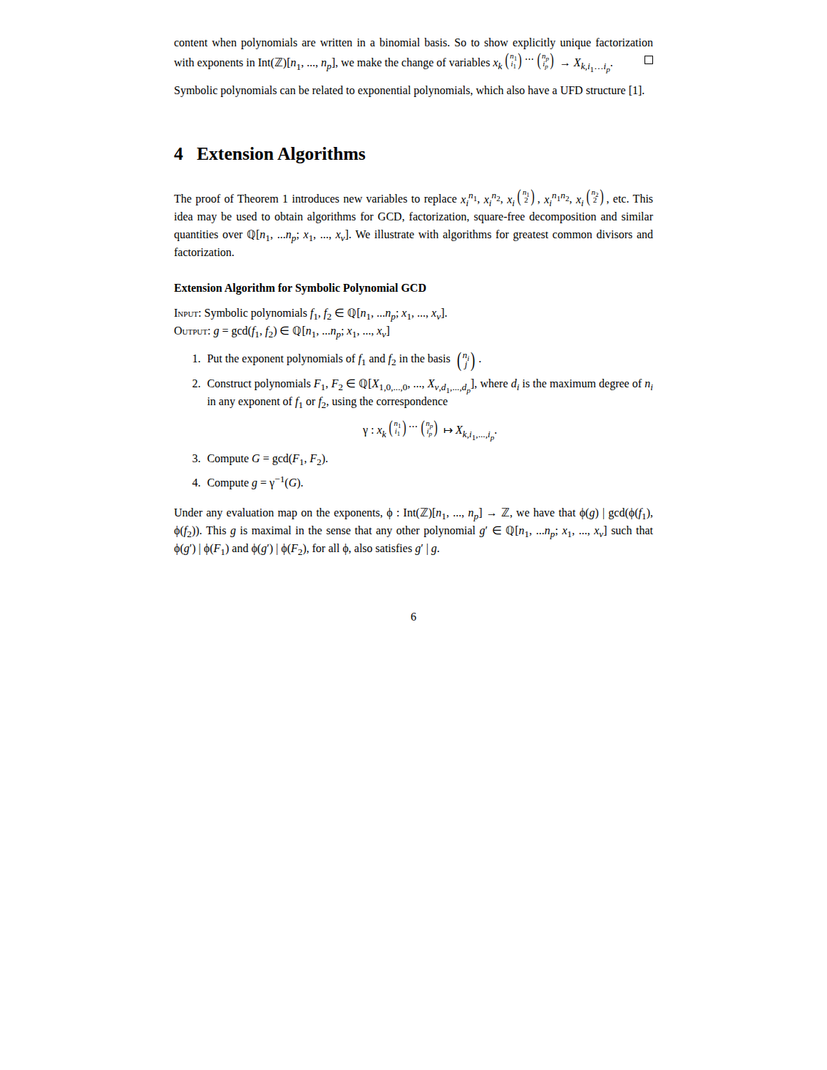content when polynomials are written in a binomial basis. So to show explicitly unique factorization with exponents in Int(ℤ)[n1, ..., np], we make the change of variables xk(n1
i1)⋯(np
ip) → Xk,i1…ip.
Symbolic polynomials can be related to exponential polynomials, which also have a UFD structure [1].
4 Extension Algorithms
The proof of Theorem 1 introduces new variables to replace xin1, xin2, xi(n1
2), xin1n2, xi(n2
2), etc. This idea may be used to obtain algorithms for GCD, factorization, square-free decomposition and similar quantities over ℚ[n1, ...np; x1, ..., xv]. We illustrate with algorithms for greatest common divisors and factorization.
Extension Algorithm for Symbolic Polynomial GCD
Input: Symbolic polynomials f1, f2 ∈ ℚ[n1, ...np; x1, ..., xv].
Output: g = gcd(f1, f2) ∈ ℚ[n1, ...np; x1, ..., xv]
Put the exponent polynomials of f1 and f2 in the basis (ni
j).
Construct polynomials F1, F2 ∈ ℚ[X1,0,...,0, ..., Xv,d1,...,dp], where di is the maximum degree of ni in any exponent of f1 or f2, using the correspondence
γ : xk(n1
i1)⋯(np
ip) ↦ Xk,i1,...,ip.
Compute G = gcd(F1, F2).
Compute g = γ−1(G).
Under any evaluation map on the exponents, ϕ : Int(ℤ)[n1, ..., np] → ℤ, we have that ϕ(g) | gcd(ϕ(f1), ϕ(f2)). This g is maximal in the sense that any other polynomial g′ ∈ ℚ[n1, ...np; x1, ..., xv] such that ϕ(g′) | ϕ(F1) and ϕ(g′) | ϕ(F2), for all ϕ, also satisfies g′ | g.
6